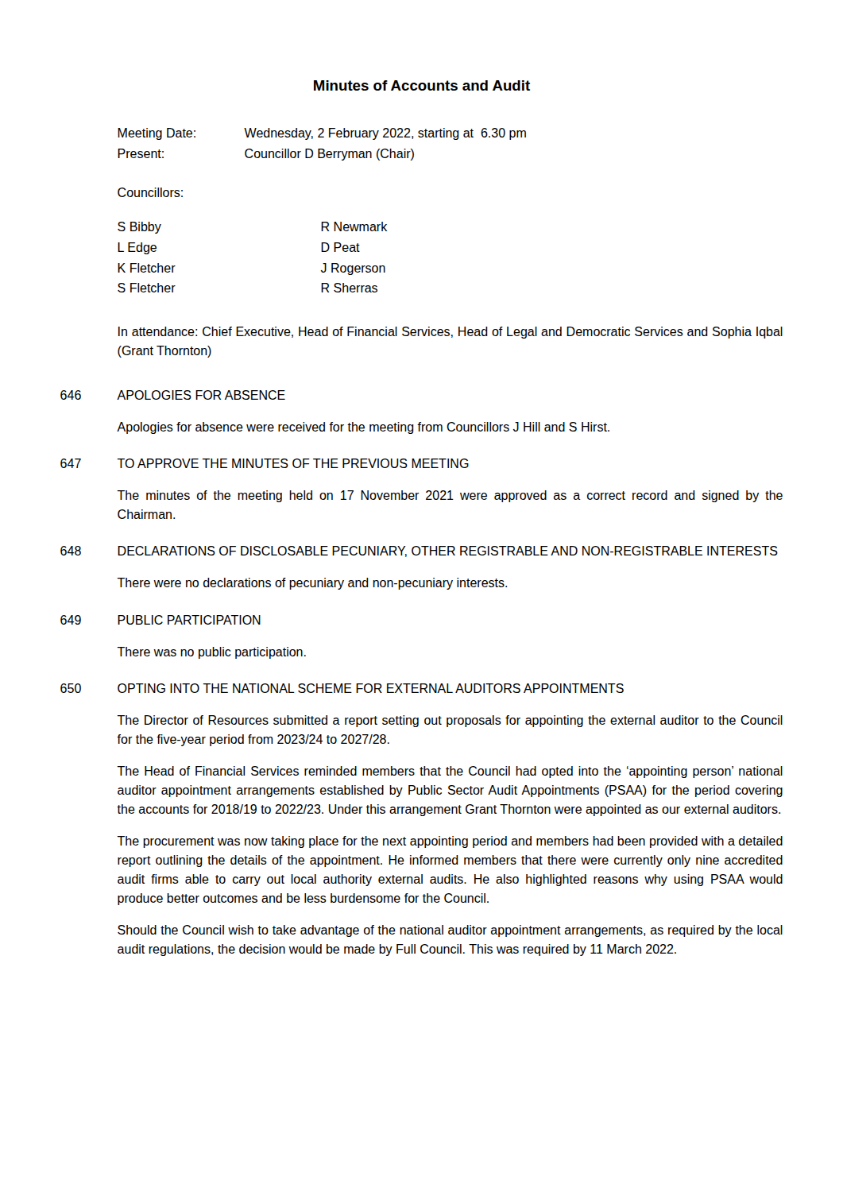Minutes of Accounts and Audit
| Meeting Date: | Wednesday, 2 February 2022, starting at 6.30 pm |
| Present: | Councillor D Berryman (Chair) |
Councillors:
| S Bibby | R Newmark |
| L Edge | D Peat |
| K Fletcher | J Rogerson |
| S Fletcher | R Sherras |
In attendance: Chief Executive, Head of Financial Services, Head of Legal and Democratic Services and Sophia Iqbal (Grant Thornton)
646
Apologies for Absence
Apologies for absence were received for the meeting from Councillors J Hill and S Hirst.
647
To approve the minutes of the previous meeting
The minutes of the meeting held on 17 November 2021 were approved as a correct record and signed by the Chairman.
648
Declarations of disclosable pecuniary, other registrable and non-registrable interests
There were no declarations of pecuniary and non-pecuniary interests.
649
Public Participation
There was no public participation.
650
Opting into the National Scheme for External Auditors Appointments
The Director of Resources submitted a report setting out proposals for appointing the external auditor to the Council for the five-year period from 2023/24 to 2027/28.
The Head of Financial Services reminded members that the Council had opted into the ‘appointing person’ national auditor appointment arrangements established by Public Sector Audit Appointments (PSAA) for the period covering the accounts for 2018/19 to 2022/23. Under this arrangement Grant Thornton were appointed as our external auditors.
The procurement was now taking place for the next appointing period and members had been provided with a detailed report outlining the details of the appointment. He informed members that there were currently only nine accredited audit firms able to carry out local authority external audits. He also highlighted reasons why using PSAA would produce better outcomes and be less burdensome for the Council.
Should the Council wish to take advantage of the national auditor appointment arrangements, as required by the local audit regulations, the decision would be made by Full Council. This was required by 11 March 2022.